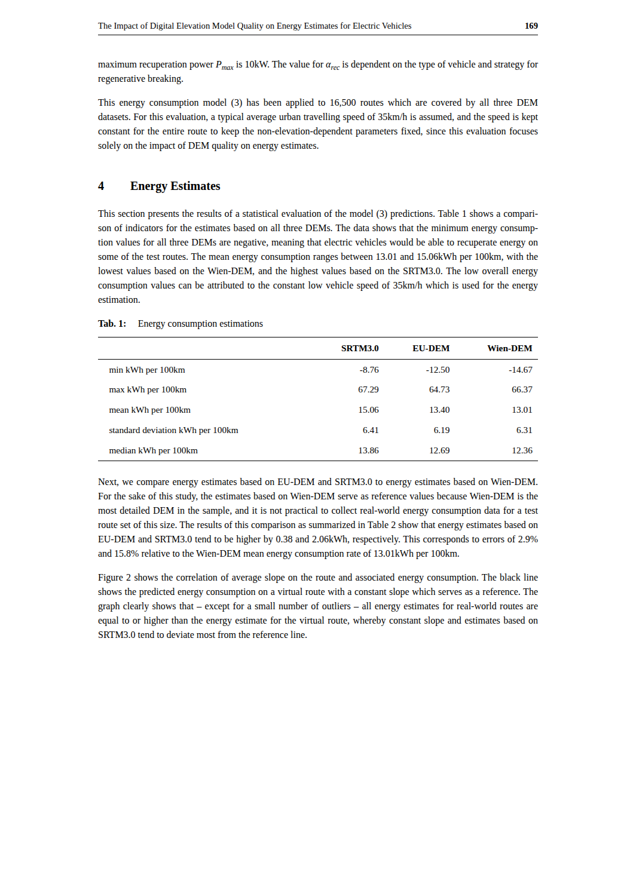The Impact of Digital Elevation Model Quality on Energy Estimates for Electric Vehicles 169
maximum recuperation power Pmax is 10kW. The value for αrec is dependent on the type of vehicle and strategy for regenerative breaking.
This energy consumption model (3) has been applied to 16,500 routes which are covered by all three DEM datasets. For this evaluation, a typical average urban travelling speed of 35km/h is assumed, and the speed is kept constant for the entire route to keep the non-elevation-dependent parameters fixed, since this evaluation focuses solely on the impact of DEM quality on energy estimates.
4 Energy Estimates
This section presents the results of a statistical evaluation of the model (3) predictions. Table 1 shows a comparison of indicators for the estimates based on all three DEMs. The data shows that the minimum energy consumption values for all three DEMs are negative, meaning that electric vehicles would be able to recuperate energy on some of the test routes. The mean energy consumption ranges between 13.01 and 15.06kWh per 100km, with the lowest values based on the Wien-DEM, and the highest values based on the SRTM3.0. The low overall energy consumption values can be attributed to the constant low vehicle speed of 35km/h which is used for the energy estimation.
Tab. 1: Energy consumption estimations
| | SRTM3.0 | EU-DEM | Wien-DEM |
| --- | --- | --- | --- |
| min kWh per 100km | -8.76 | -12.50 | -14.67 |
| max kWh per 100km | 67.29 | 64.73 | 66.37 |
| mean kWh per 100km | 15.06 | 13.40 | 13.01 |
| standard deviation kWh per 100km | 6.41 | 6.19 | 6.31 |
| median kWh per 100km | 13.86 | 12.69 | 12.36 |
Next, we compare energy estimates based on EU-DEM and SRTM3.0 to energy estimates based on Wien-DEM. For the sake of this study, the estimates based on Wien-DEM serve as reference values because Wien-DEM is the most detailed DEM in the sample, and it is not practical to collect real-world energy consumption data for a test route set of this size. The results of this comparison as summarized in Table 2 show that energy estimates based on EU-DEM and SRTM3.0 tend to be higher by 0.38 and 2.06kWh, respectively. This corresponds to errors of 2.9% and 15.8% relative to the Wien-DEM mean energy consumption rate of 13.01kWh per 100km.
Figure 2 shows the correlation of average slope on the route and associated energy consumption. The black line shows the predicted energy consumption on a virtual route with a constant slope which serves as a reference. The graph clearly shows that – except for a small number of outliers – all energy estimates for real-world routes are equal to or higher than the energy estimate for the virtual route, whereby constant slope and estimates based on SRTM3.0 tend to deviate most from the reference line.